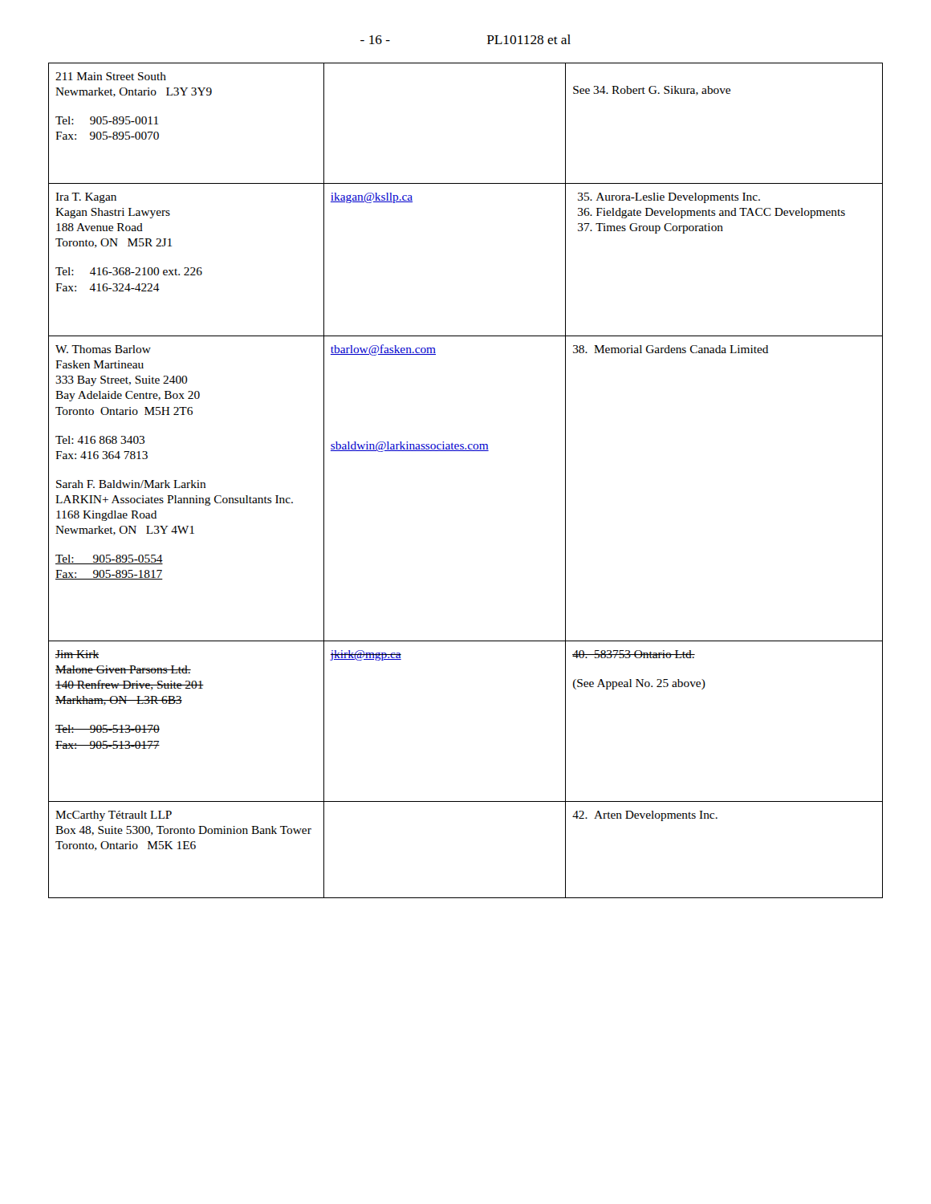- 16 - PL101128 et al
| 211 Main Street South Newmarket, Ontario L3Y 3Y9 Tel: 905-895-0011 Fax: 905-895-0070 | | See 34. Robert G. Sikura, above |
| Ira T. Kagan Kagan Shastri Lawyers 188 Avenue Road Toronto, ON M5R 2J1 Tel: 416-368-2100 ext. 226 Fax: 416-324-4224 | ikagan@ksllp.ca | Aurora-Leslie Developments Inc. Fieldgate Developments and TACC Developments Times Group Corporation |
| W. Thomas Barlow Fasken Martineau 333 Bay Street, Suite 2400 Bay Adelaide Centre, Box 20 Toronto Ontario M5H 2T6 Tel: 416 868 3403 Fax: 416 364 7813 Sarah F. Baldwin/Mark Larkin LARKIN+ Associates Planning Consultants Inc. 1168 Kingdlae Road Newmarket, ON L3Y 4W1 Tel: 905-895-0554 Fax: 905-895-1817 | tbarlow@fasken.com sbaldwin@larkinassociates.com | 38. Memorial Gardens Canada Limited |
| Jim Kirk Malone Given Parsons Ltd. 140 Renfrew Drive, Suite 201 Markham, ON L3R 6B3 Tel: 905-513-0170 Fax: 905-513-0177 | jkirk@mgp.ca | 40. 583753 Ontario Ltd. (See Appeal No. 25 above) |
| McCarthy Tétrault LLP Box 48, Suite 5300, Toronto Dominion Bank Tower Toronto, Ontario M5K 1E6 | | 42. Arten Developments Inc. |